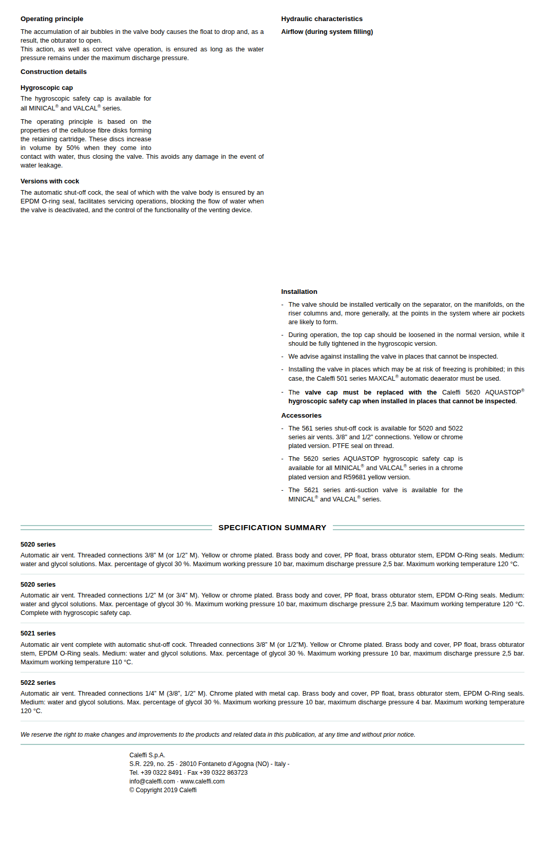Operating principle
The accumulation of air bubbles in the valve body causes the float to drop and, as a result, the obturator to open.
This action, as well as correct valve operation, is ensured as long as the water pressure remains under the maximum discharge pressure.
Construction details
Hygroscopic cap
The hygroscopic safety cap is available for all MINICAL® and VALCAL® series.
The operating principle is based on the properties of the cellulose fibre disks forming the retaining cartridge. These discs increase in volume by 50% when they come into contact with water, thus closing the valve. This avoids any damage in the event of water leakage.
Versions with cock
The automatic shut-off cock, the seal of which with the valve body is ensured by an EPDM O-ring seal, facilitates servicing operations, blocking the flow of water when the valve is deactivated, and the control of the functionality of the venting device.
Hydraulic characteristics
Airflow (during system filling)
Installation
The valve should be installed vertically on the separator, on the manifolds, on the riser columns and, more generally, at the points in the system where air pockets are likely to form.
During operation, the top cap should be loosened in the normal version, while it should be fully tightened in the hygroscopic version.
We advise against installing the valve in places that cannot be inspected.
Installing the valve in places which may be at risk of freezing is prohibited; in this case, the Caleffi 501 series MAXCAL® automatic deaerator must be used.
The valve cap must be replaced with the Caleffi 5620 AQUASTOP® hygroscopic safety cap when installed in places that cannot be inspected.
Accessories
The 561 series shut-off cock is available for 5020 and 5022 series air vents. 3/8" and 1/2" connections. Yellow or chrome plated version. PTFE seal on thread.
The 5620 series AQUASTOP hygroscopic safety cap is available for all MINICAL® and VALCAL® series in a chrome plated version and R59681 yellow version.
The 5621 series anti-suction valve is available for the MINICAL® and VALCAL® series.
SPECIFICATION SUMMARY
5020 series
Automatic air vent. Threaded connections 3/8” M (or 1/2” M). Yellow or chrome plated. Brass body and cover, PP float, brass obturator stem, EPDM O-Ring seals. Medium: water and glycol solutions. Max. percentage of glycol 30 %. Maximum working pressure 10 bar, maximum discharge pressure 2,5 bar. Maximum working temperature 120 °C.
5020 series
Automatic air vent. Threaded connections 1/2” M (or 3/4” M). Yellow or chrome plated. Brass body and cover, PP float, brass obturator stem, EPDM O-Ring seals. Medium: water and glycol solutions. Max. percentage of glycol 30 %. Maximum working pressure 10 bar, maximum discharge pressure 2,5 bar. Maximum working temperature 120 °C. Complete with hygroscopic safety cap.
5021 series
Automatic air vent complete with automatic shut-off cock. Threaded connections 3/8” M (or 1/2”M). Yellow or Chrome plated. Brass body and cover, PP float, brass obturator stem, EPDM O-Ring seals. Medium: water and glycol solutions. Max. percentage of glycol 30 %. Maximum working pressure 10 bar, maximum discharge pressure 2,5 bar. Maximum working temperature 110 °C.
5022 series
Automatic air vent. Threaded connections 1/4” M (3/8”, 1/2” M). Chrome plated with metal cap. Brass body and cover, PP float, brass obturator stem, EPDM O-Ring seals. Medium: water and glycol solutions. Max. percentage of glycol 30 %. Maximum working pressure 10 bar, maximum discharge pressure 4 bar. Maximum working temperature 120 °C.
We reserve the right to make changes and improvements to the products and related data in this publication, at any time and without prior notice.
Caleffi S.p.A.
S.R. 229, no. 25 · 28010 Fontaneto d’Agogna (NO) - Italy -
Tel. +39 0322 8491 · Fax +39 0322 863723
info@caleffi.com · www.caleffi.com
© Copyright 2019 Caleffi